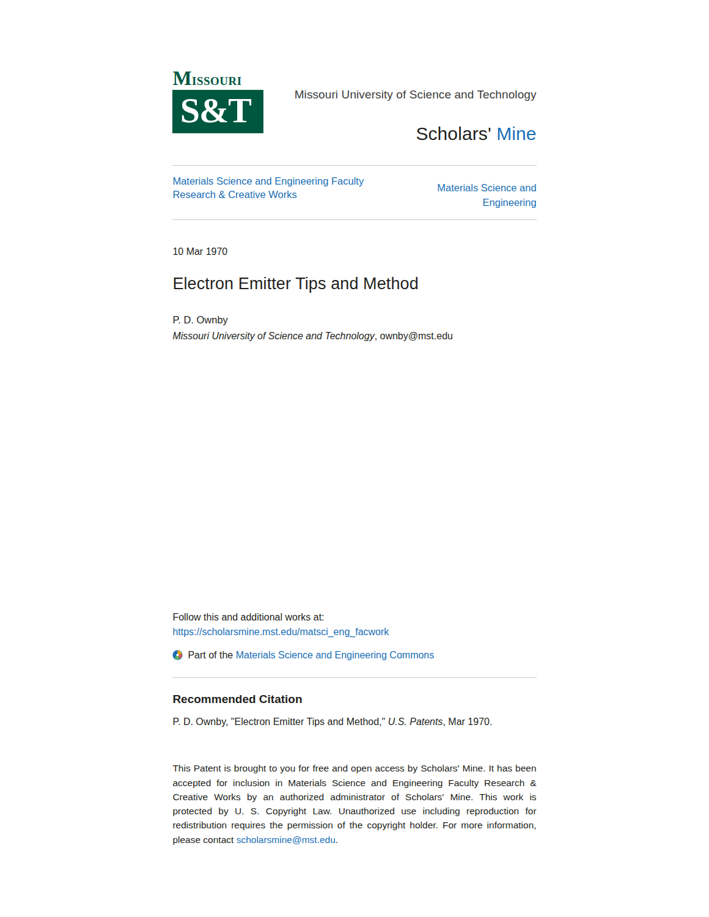Missouri
S&T
Missouri University of Science and Technology
Scholars' Mine
Materials Science and Engineering Faculty Research & Creative Works
Materials Science and Engineering
10 Mar 1970
Electron Emitter Tips and Method
P. D. Ownby
Missouri University of Science and Technology, ownby@mst.edu
Follow this and additional works at: https://scholarsmine.mst.edu/matsci_eng_facwork
Part of the Materials Science and Engineering Commons
Recommended Citation
P. D. Ownby, "Electron Emitter Tips and Method," U.S. Patents, Mar 1970.
This Patent is brought to you for free and open access by Scholars' Mine. It has been accepted for inclusion in Materials Science and Engineering Faculty Research & Creative Works by an authorized administrator of Scholars' Mine. This work is protected by U. S. Copyright Law. Unauthorized use including reproduction for redistribution requires the permission of the copyright holder. For more information, please contact scholarsmine@mst.edu.